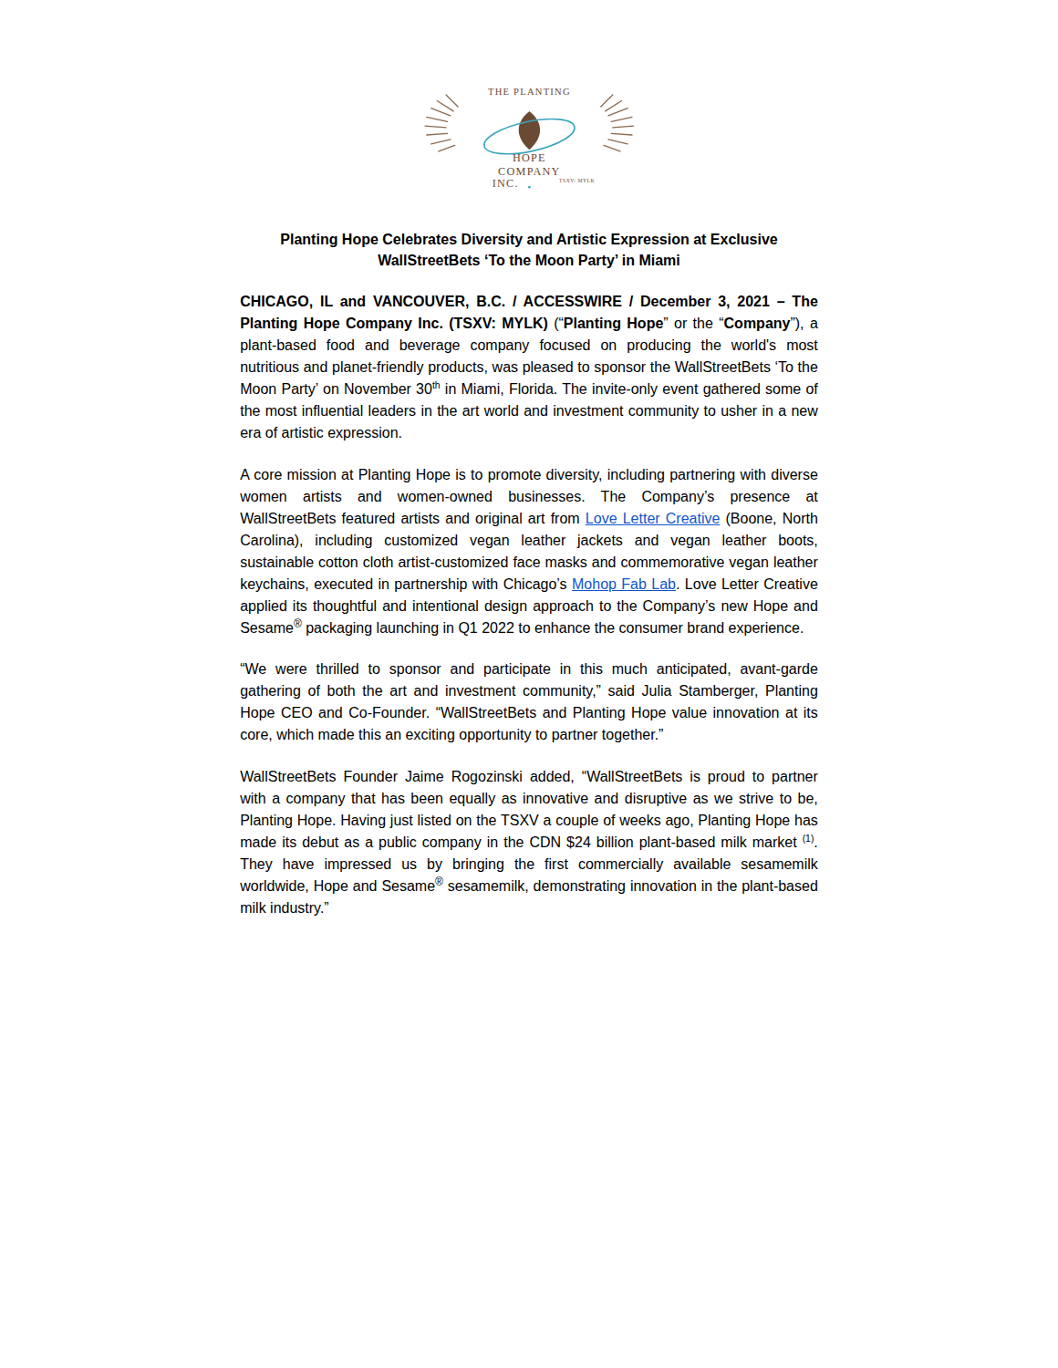The Planting Hope Company Inc. — TSXV: MYLK THE PLANTING HOPE COMPANY INC. TSXV: MYLK
Planting Hope Celebrates Diversity and Artistic Expression at Exclusive WallStreetBets ‘To the Moon Party’ in Miami
CHICAGO, IL and VANCOUVER, B.C. / ACCESSWIRE / December 3, 2021 – The Planting Hope Company Inc. (TSXV: MYLK) (“Planting Hope” or the “Company”), a plant-based food and beverage company focused on producing the world's most nutritious and planet-friendly products, was pleased to sponsor the WallStreetBets ‘To the Moon Party’ on November 30th in Miami, Florida. The invite-only event gathered some of the most influential leaders in the art world and investment community to usher in a new era of artistic expression.
A core mission at Planting Hope is to promote diversity, including partnering with diverse women artists and women-owned businesses. The Company’s presence at WallStreetBets featured artists and original art from Love Letter Creative (Boone, North Carolina), including customized vegan leather jackets and vegan leather boots, sustainable cotton cloth artist-customized face masks and commemorative vegan leather keychains, executed in partnership with Chicago’s Mohop Fab Lab. Love Letter Creative applied its thoughtful and intentional design approach to the Company’s new Hope and Sesame® packaging launching in Q1 2022 to enhance the consumer brand experience.
“We were thrilled to sponsor and participate in this much anticipated, avant-garde gathering of both the art and investment community,” said Julia Stamberger, Planting Hope CEO and Co-Founder. “WallStreetBets and Planting Hope value innovation at its core, which made this an exciting opportunity to partner together.”
WallStreetBets Founder Jaime Rogozinski added, “WallStreetBets is proud to partner with a company that has been equally as innovative and disruptive as we strive to be, Planting Hope. Having just listed on the TSXV a couple of weeks ago, Planting Hope has made its debut as a public company in the CDN $24 billion plant-based milk market (1). They have impressed us by bringing the first commercially available sesamemilk worldwide, Hope and Sesame® sesamemilk, demonstrating innovation in the plant-based milk industry.”